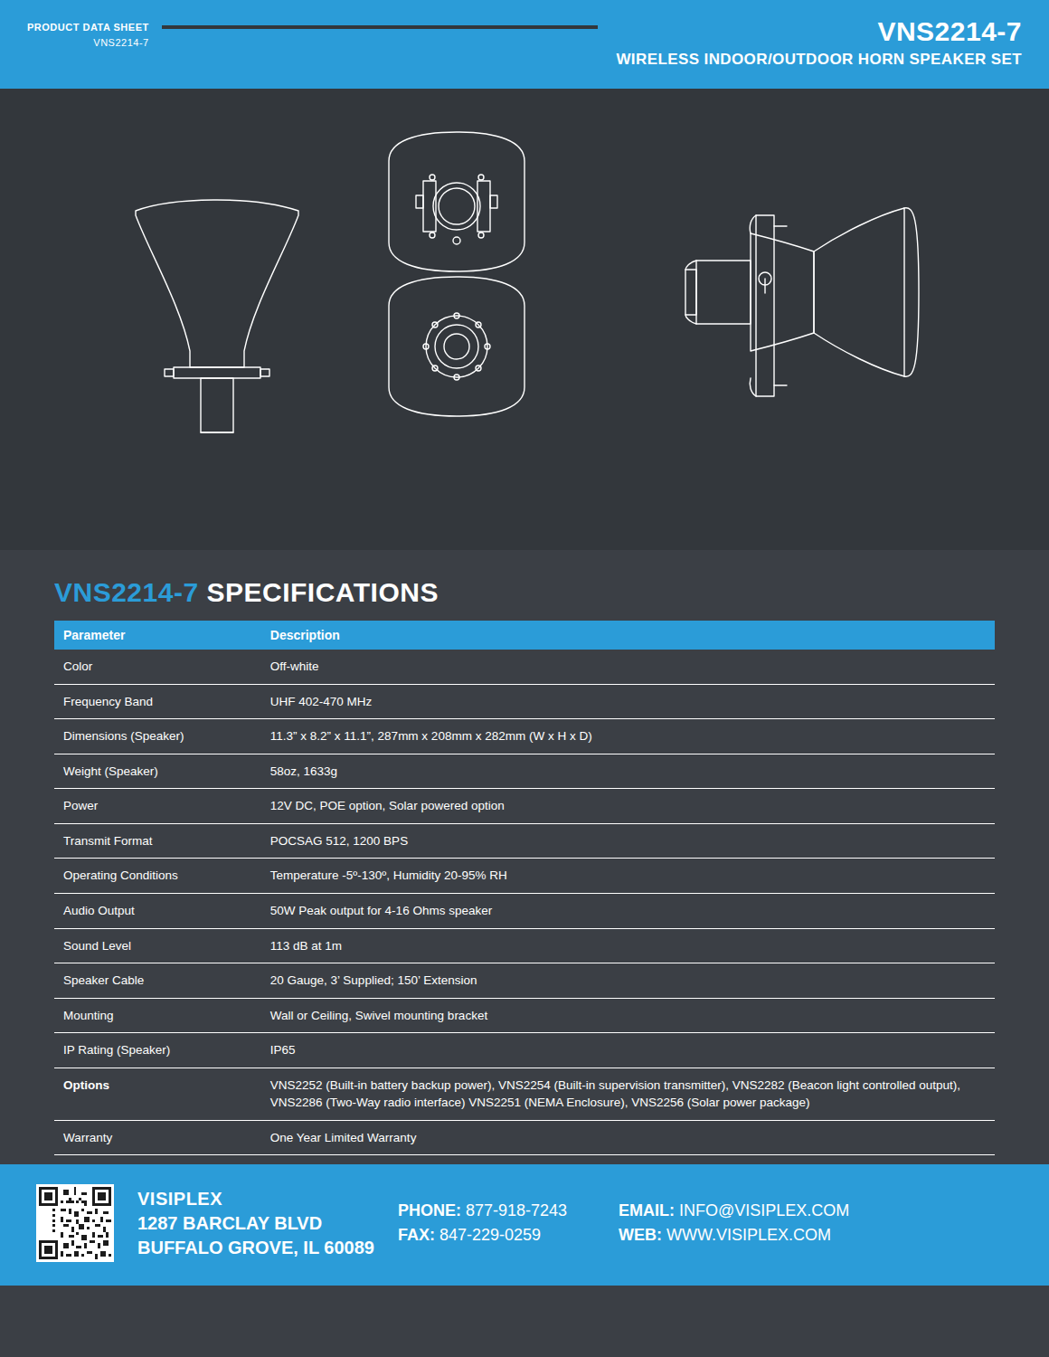PRODUCT DATA SHEET VNS2214-7
VNS2214-7
WIRELESS INDOOR/OUTDOOR HORN SPEAKER SET
VNS2214-7 SPECIFICATIONS
| Parameter | Description |
| --- | --- |
| Color | Off-white |
| Frequency Band | UHF 402-470 MHz |
| Dimensions (Speaker) | 11.3” x 8.2” x 11.1”, 287mm x 208mm x 282mm (W x H x D) |
| Weight (Speaker) | 58oz, 1633g |
| Power | 12V DC, POE option, Solar powered option |
| Transmit Format | POCSAG 512, 1200 BPS |
| Operating Conditions | Temperature -5º-130º, Humidity 20-95% RH |
| Audio Output | 50W Peak output for 4-16 Ohms speaker |
| Sound Level | 113 dB at 1m |
| Speaker Cable | 20 Gauge, 3’ Supplied; 150’ Extension |
| Mounting | Wall or Ceiling, Swivel mounting bracket |
| IP Rating (Speaker) | IP65 |
| Options | VNS2252 (Built-in battery backup power), VNS2254 (Built-in supervision transmitter), VNS2282 (Beacon light controlled output), VNS2286 (Two-Way radio interface) VNS2251 (NEMA Enclosure), VNS2256 (Solar power package) |
| Warranty | One Year Limited Warranty |
VISIPLEX
1287 BARCLAY BLVD
BUFFALO GROVE, IL 60089
PHONE: 877-918-7243
FAX: 847-229-0259
EMAIL: INFO@VISIPLEX.COM
WEB: WWW.VISIPLEX.COM